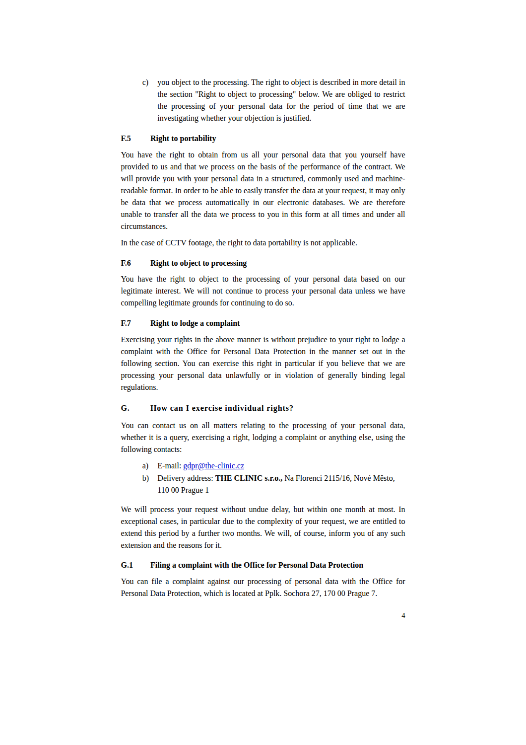c) you object to the processing. The right to object is described in more detail in the section "Right to object to processing" below. We are obliged to restrict the processing of your personal data for the period of time that we are investigating whether your objection is justified.
F.5 Right to portability
You have the right to obtain from us all your personal data that you yourself have provided to us and that we process on the basis of the performance of the contract. We will provide you with your personal data in a structured, commonly used and machine-readable format. In order to be able to easily transfer the data at your request, it may only be data that we process automatically in our electronic databases. We are therefore unable to transfer all the data we process to you in this form at all times and under all circumstances.
In the case of CCTV footage, the right to data portability is not applicable.
F.6 Right to object to processing
You have the right to object to the processing of your personal data based on our legitimate interest. We will not continue to process your personal data unless we have compelling legitimate grounds for continuing to do so.
F.7 Right to lodge a complaint
Exercising your rights in the above manner is without prejudice to your right to lodge a complaint with the Office for Personal Data Protection in the manner set out in the following section. You can exercise this right in particular if you believe that we are processing your personal data unlawfully or in violation of generally binding legal regulations.
G. How can I exercise individual rights?
You can contact us on all matters relating to the processing of your personal data, whether it is a query, exercising a right, lodging a complaint or anything else, using the following contacts:
a) E-mail: gdpr@the-clinic.cz
b) Delivery address: THE CLINIC s.r.o., Na Florenci 2115/16, Nové Město, 110 00 Prague 1
We will process your request without undue delay, but within one month at most. In exceptional cases, in particular due to the complexity of your request, we are entitled to extend this period by a further two months. We will, of course, inform you of any such extension and the reasons for it.
G.1 Filing a complaint with the Office for Personal Data Protection
You can file a complaint against our processing of personal data with the Office for Personal Data Protection, which is located at Pplk. Sochora 27, 170 00 Prague 7.
4